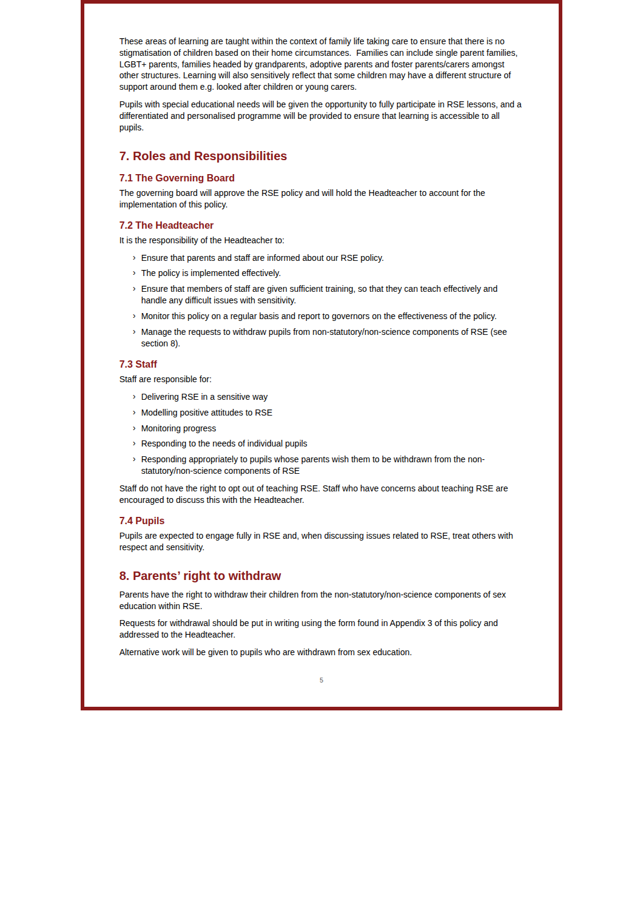These areas of learning are taught within the context of family life taking care to ensure that there is no stigmatisation of children based on their home circumstances. Families can include single parent families, LGBT+ parents, families headed by grandparents, adoptive parents and foster parents/carers amongst other structures. Learning will also sensitively reflect that some children may have a different structure of support around them e.g. looked after children or young carers.
Pupils with special educational needs will be given the opportunity to fully participate in RSE lessons, and a differentiated and personalised programme will be provided to ensure that learning is accessible to all pupils.
7. Roles and Responsibilities
7.1 The Governing Board
The governing board will approve the RSE policy and will hold the Headteacher to account for the implementation of this policy.
7.2 The Headteacher
It is the responsibility of the Headteacher to:
Ensure that parents and staff are informed about our RSE policy.
The policy is implemented effectively.
Ensure that members of staff are given sufficient training, so that they can teach effectively and handle any difficult issues with sensitivity.
Monitor this policy on a regular basis and report to governors on the effectiveness of the policy.
Manage the requests to withdraw pupils from non-statutory/non-science components of RSE (see section 8).
7.3 Staff
Staff are responsible for:
Delivering RSE in a sensitive way
Modelling positive attitudes to RSE
Monitoring progress
Responding to the needs of individual pupils
Responding appropriately to pupils whose parents wish them to be withdrawn from the non-statutory/non-science components of RSE
Staff do not have the right to opt out of teaching RSE. Staff who have concerns about teaching RSE are encouraged to discuss this with the Headteacher.
7.4 Pupils
Pupils are expected to engage fully in RSE and, when discussing issues related to RSE, treat others with respect and sensitivity.
8. Parents’ right to withdraw
Parents have the right to withdraw their children from the non-statutory/non-science components of sex education within RSE.
Requests for withdrawal should be put in writing using the form found in Appendix 3 of this policy and addressed to the Headteacher.
Alternative work will be given to pupils who are withdrawn from sex education.
5